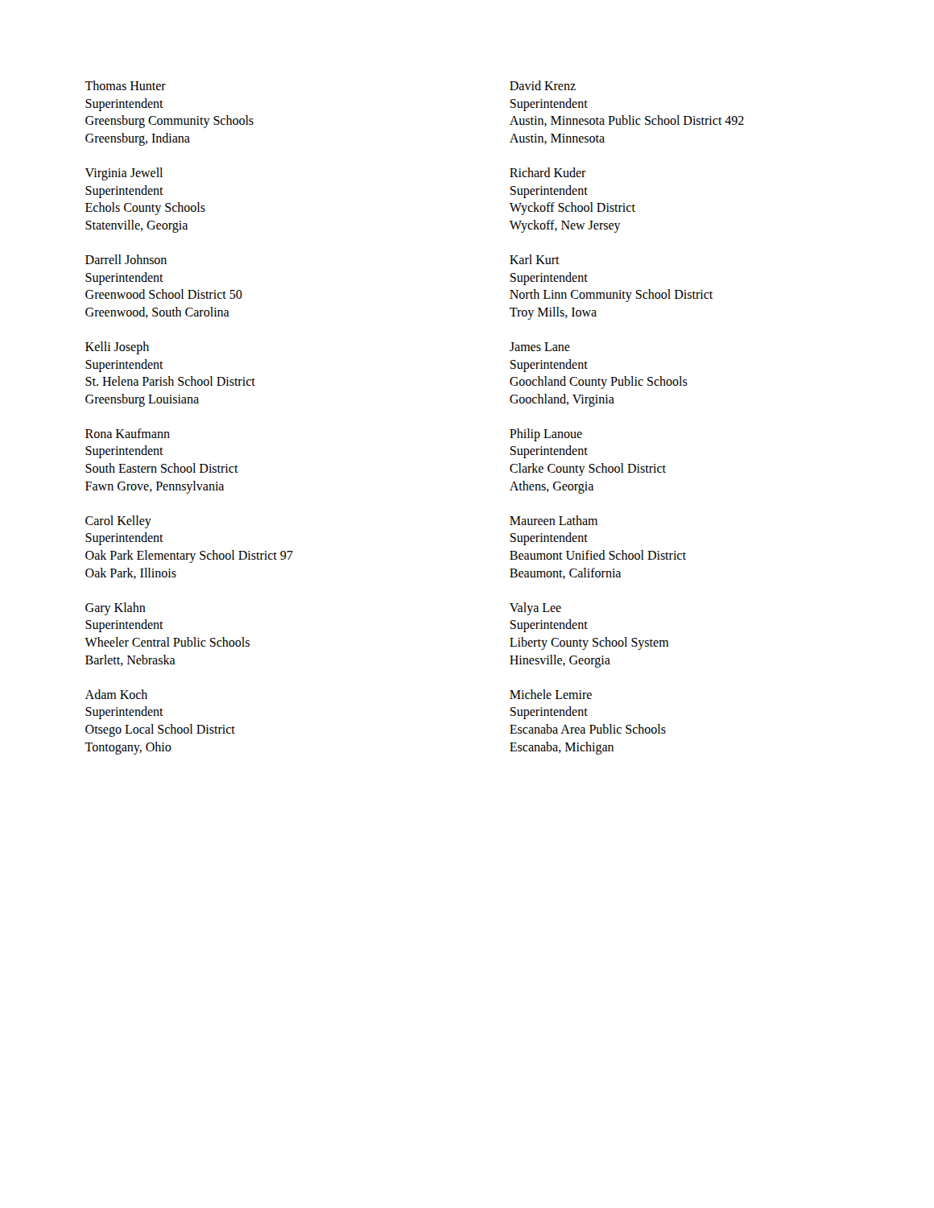Thomas Hunter
Superintendent
Greensburg Community Schools
Greensburg, Indiana
Virginia Jewell
Superintendent
Echols County Schools
Statenville, Georgia
Darrell Johnson
Superintendent
Greenwood School District 50
Greenwood, South Carolina
Kelli Joseph
Superintendent
St. Helena Parish School District
Greensburg Louisiana
Rona Kaufmann
Superintendent
South Eastern School District
Fawn Grove, Pennsylvania
Carol Kelley
Superintendent
Oak Park Elementary School District 97
Oak Park, Illinois
Gary Klahn
Superintendent
Wheeler Central Public Schools
Barlett, Nebraska
Adam Koch
Superintendent
Otsego Local School District
Tontogany, Ohio
David Krenz
Superintendent
Austin, Minnesota Public School District 492
Austin, Minnesota
Richard Kuder
Superintendent
Wyckoff School District
Wyckoff, New Jersey
Karl Kurt
Superintendent
North Linn Community School District
Troy Mills, Iowa
James Lane
Superintendent
Goochland County Public Schools
Goochland, Virginia
Philip Lanoue
Superintendent
Clarke County School District
Athens, Georgia
Maureen Latham
Superintendent
Beaumont Unified School District
Beaumont, California
Valya Lee
Superintendent
Liberty County School System
Hinesville, Georgia
Michele Lemire
Superintendent
Escanaba Area Public Schools
Escanaba, Michigan